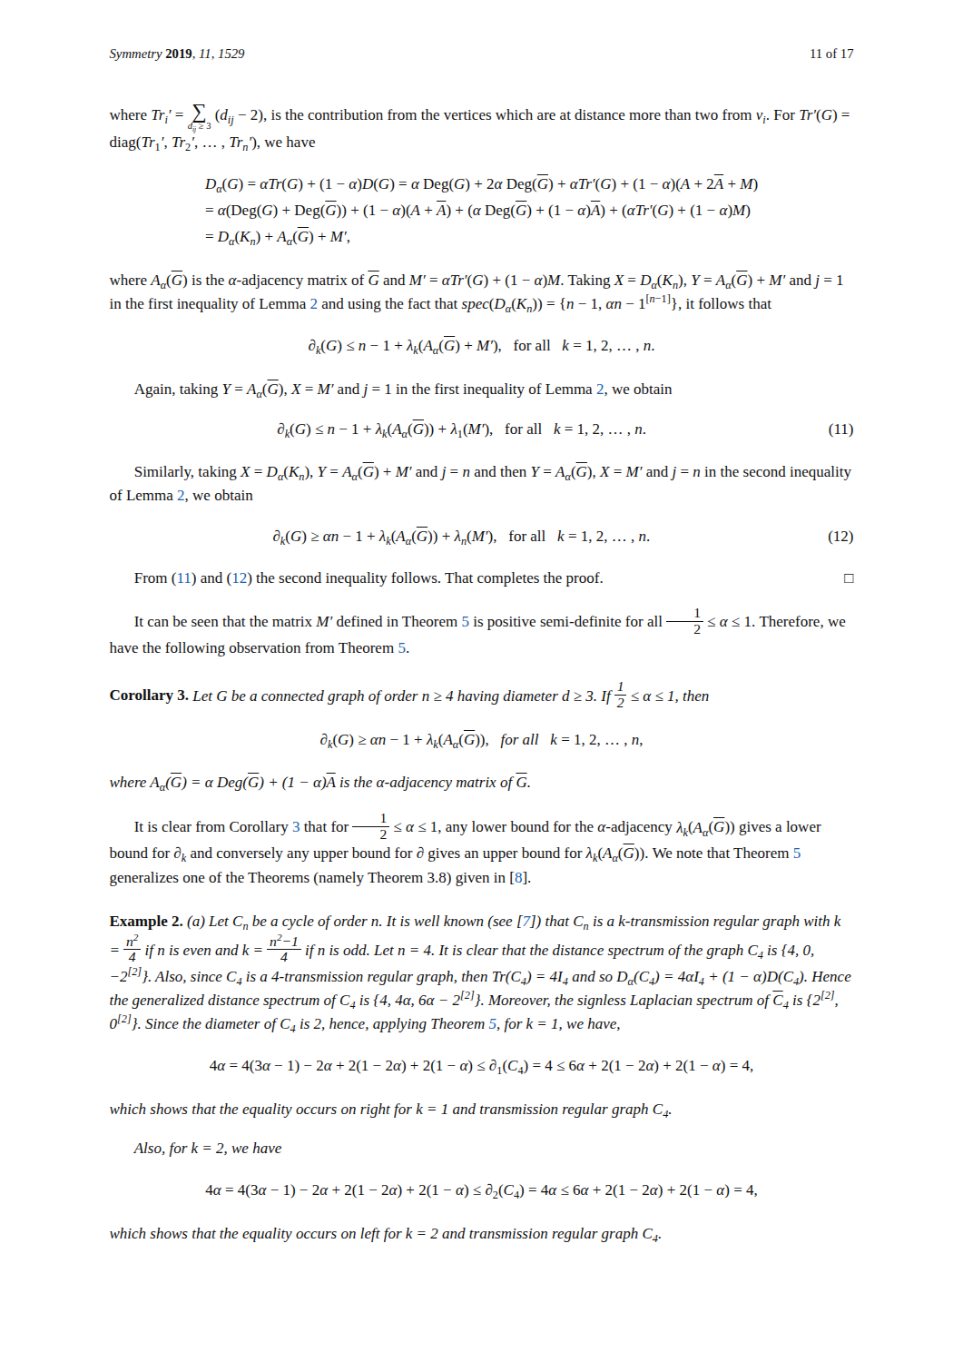Symmetry 2019, 11, 1529
11 of 17
where Tri′ = ∑dij ≥ 3 (dij − 2), is the contribution from the vertices which are at distance more than two from vi. For Tr′(G) = diag(Tr1′, Tr2′, … , Trn′), we have
Dα(G) = αTr(G) + (1 − α)D(G) = α Deg(G) + 2α Deg(G) + αTr′(G) + (1 − α)(A + 2A + M)
= α(Deg(G) + Deg(G)) + (1 − α)(A + A) + (α Deg(G) + (1 − α)A) + (αTr′(G) + (1 − α)M)
= Dα(Kn) + Aα(G) + M′,
where Aα(G) is the α-adjacency matrix of G and M′ = αTr′(G) + (1 − α)M. Taking X = Dα(Kn), Y = Aα(G) + M′ and j = 1 in the first inequality of Lemma 2 and using the fact that spec(Dα(Kn)) = {n − 1, αn − 1[n−1]}, it follows that
∂k(G) ≤ n − 1 + λk(Aα(G) + M′), for all k = 1, 2, … , n.
Again, taking Y = Aα(G), X = M′ and j = 1 in the first inequality of Lemma 2, we obtain
∂k(G) ≤ n − 1 + λk(Aα(G)) + λ1(M′), for all k = 1, 2, … , n.
(11)
Similarly, taking X = Dα(Kn), Y = Aα(G) + M′ and j = n and then Y = Aα(G), X = M′ and j = n in the second inequality of Lemma 2, we obtain
∂k(G) ≥ αn − 1 + λk(Aα(G)) + λn(M′), for all k = 1, 2, … , n.
(12)
From (11) and (12) the second inequality follows. That completes the proof. □
It can be seen that the matrix M′ defined in Theorem 5 is positive semi-definite for all 12 ≤ α ≤ 1. Therefore, we have the following observation from Theorem 5.
Corollary 3. Let G be a connected graph of order n ≥ 4 having diameter d ≥ 3. If 12 ≤ α ≤ 1, then
∂k(G) ≥ αn − 1 + λk(Aα(G)), for all k = 1, 2, … , n,
where Aα(G) = α Deg(G) + (1 − α)A is the α-adjacency matrix of G.
It is clear from Corollary 3 that for 12 ≤ α ≤ 1, any lower bound for the α-adjacency λk(Aα(G)) gives a lower bound for ∂k and conversely any upper bound for ∂ gives an upper bound for λk(Aα(G)). We note that Theorem 5 generalizes one of the Theorems (namely Theorem 3.8) given in [8].
Example 2. (a) Let Cn be a cycle of order n. It is well known (see [7]) that Cn is a k-transmission regular graph with k = n24 if n is even and k = n2−14 if n is odd. Let n = 4. It is clear that the distance spectrum of the graph C4 is {4, 0, −2[2]}. Also, since C4 is a 4-transmission regular graph, then Tr(C4) = 4I4 and so Dα(C4) = 4αI4 + (1 − α)D(C4). Hence the generalized distance spectrum of C4 is {4, 4α, 6α − 2[2]}. Moreover, the signless Laplacian spectrum of C4 is {2[2], 0[2]}. Since the diameter of C4 is 2, hence, applying Theorem 5, for k = 1, we have,
4α = 4(3α − 1) − 2α + 2(1 − 2α) + 2(1 − α) ≤ ∂1(C4) = 4 ≤ 6α + 2(1 − 2α) + 2(1 − α) = 4,
which shows that the equality occurs on right for k = 1 and transmission regular graph C4.
Also, for k = 2, we have
4α = 4(3α − 1) − 2α + 2(1 − 2α) + 2(1 − α) ≤ ∂2(C4) = 4α ≤ 6α + 2(1 − 2α) + 2(1 − α) = 4,
which shows that the equality occurs on left for k = 2 and transmission regular graph C4.